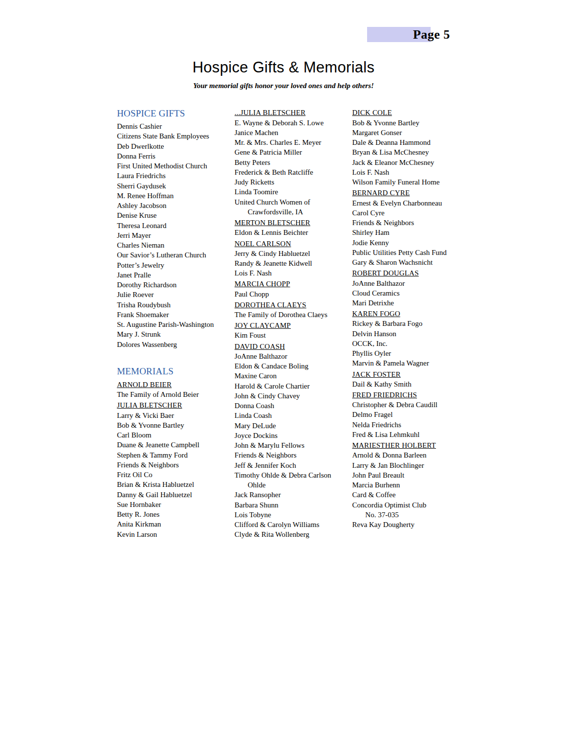Page 5
Hospice Gifts & Memorials
Your memorial gifts honor your loved ones and help others!
HOSPICE GIFTS
Dennis Cashier
Citizens State Bank Employees
Deb Dwerlkotte
Donna Ferris
First United Methodist Church
Laura Friedrichs
Sherri Gaydusek
M. Renee Hoffman
Ashley Jacobson
Denise Kruse
Theresa Leonard
Jerri Mayer
Charles Nieman
Our Savior’s Lutheran Church
Potter’s Jewelry
Janet Pralle
Dorothy Richardson
Julie Roever
Trisha Roudybush
Frank Shoemaker
St. Augustine Parish-Washington
Mary J. Strunk
Dolores Wassenberg
MEMORIALS
Arnold Beier
The Family of Arnold Beier
Julia Bletscher
Larry & Vicki Baer
Bob & Yvonne Bartley
Carl Bloom
Duane & Jeanette Campbell
Stephen & Tammy Ford
Friends & Neighbors
Fritz Oil Co
Brian & Krista Habluetzel
Danny & Gail Habluetzel
Sue Hornbaker
Betty R. Jones
Anita Kirkman
Kevin Larson
...Julia Bletscher
E. Wayne & Deborah S. Lowe
Janice Machen
Mr. & Mrs. Charles E. Meyer
Gene & Patricia Miller
Betty Peters
Frederick & Beth Ratcliffe
Judy Ricketts
Linda Toomire
United Church Women of
Crawfordsville, IA
Merton Bletscher
Eldon & Lennis Beichter
Noel Carlson
Jerry & Cindy Habluetzel
Randy & Jeanette Kidwell
Lois F. Nash
Marcia Chopp
Paul Chopp
Dorothea Claeys
The Family of Dorothea Claeys
Joy Claycamp
Kim Foust
David Coash
JoAnne Balthazor
Eldon & Candace Boling
Maxine Caron
Harold & Carole Chartier
John & Cindy Chavey
Donna Coash
Linda Coash
Mary DeLude
Joyce Dockins
John & Marylu Fellows
Friends & Neighbors
Jeff & Jennifer Koch
Timothy Ohlde & Debra Carlson
Ohlde
Jack Ransopher
Barbara Shunn
Lois Tobyne
Clifford & Carolyn Williams
Clyde & Rita Wollenberg
Dick Cole
Bob & Yvonne Bartley
Margaret Gonser
Dale & Deanna Hammond
Bryan & Lisa McChesney
Jack & Eleanor McChesney
Lois F. Nash
Wilson Family Funeral Home
Bernard Cyre
Ernest & Evelyn Charbonneau
Carol Cyre
Friends & Neighbors
Shirley Ham
Jodie Kenny
Public Utilities Petty Cash Fund
Gary & Sharon Wachsnicht
Robert Douglas
JoAnne Balthazor
Cloud Ceramics
Mari Detrixhe
Karen Fogo
Rickey & Barbara Fogo
Delvin Hanson
OCCK, Inc.
Phyllis Oyler
Marvin & Pamela Wagner
Jack Foster
Dail & Kathy Smith
Fred Friedrichs
Christopher & Debra Caudill
Delmo Fragel
Nelda Friedrichs
Fred & Lisa Lehmkuhl
Mariesther Holbert
Arnold & Donna Barleen
Larry & Jan Blochlinger
John Paul Breault
Marcia Burhenn
Card & Coffee
Concordia Optimist Club
No. 37-035
Reva Kay Dougherty